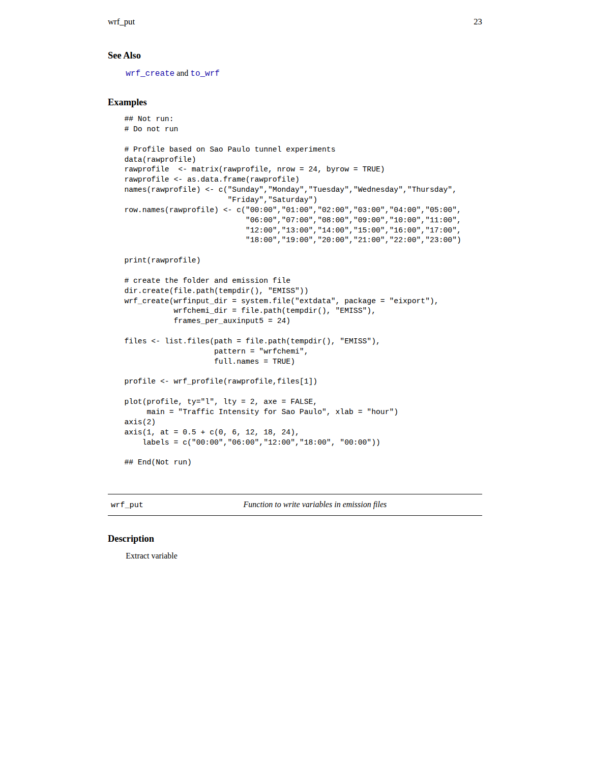wrf_put 23
See Also
wrf_create and to_wrf
Examples
## Not run:
# Do not run

# Profile based on Sao Paulo tunnel experiments
data(rawprofile)
rawprofile  <- matrix(rawprofile, nrow = 24, byrow = TRUE)
rawprofile <- as.data.frame(rawprofile)
names(rawprofile) <- c("Sunday","Monday","Tuesday","Wednesday","Thursday",
                       "Friday","Saturday")
row.names(rawprofile) <- c("00:00","01:00","02:00","03:00","04:00","05:00",
                           "06:00","07:00","08:00","09:00","10:00","11:00",
                           "12:00","13:00","14:00","15:00","16:00","17:00",
                           "18:00","19:00","20:00","21:00","22:00","23:00")

print(rawprofile)

# create the folder and emission file
dir.create(file.path(tempdir(), "EMISS"))
wrf_create(wrfinput_dir = system.file("extdata", package = "eixport"),
           wrfchemi_dir = file.path(tempdir(), "EMISS"),
           frames_per_auxinput5 = 24)

files <- list.files(path = file.path(tempdir(), "EMISS"),
                    pattern = "wrfchemi",
                    full.names = TRUE)

profile <- wrf_profile(rawprofile,files[1])

plot(profile, ty="l", lty = 2, axe = FALSE,
     main = "Traffic Intensity for Sao Paulo", xlab = "hour")
axis(2)
axis(1, at = 0.5 + c(0, 6, 12, 18, 24),
    labels = c("00:00","06:00","12:00","18:00", "00:00"))

## End(Not run)
wrf_put Function to write variables in emission files
Description
Extract variable